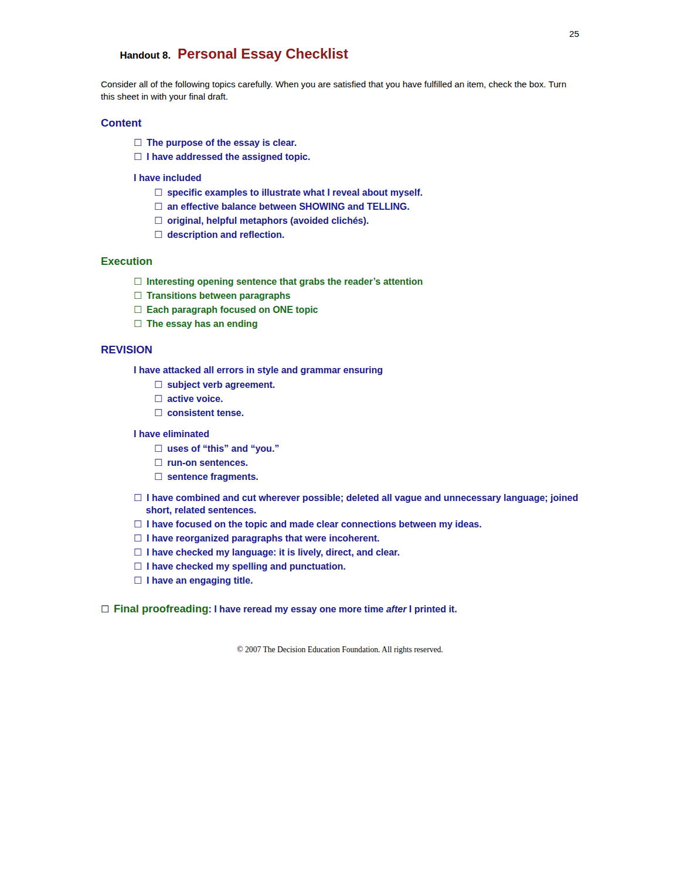25
Handout 8. Personal Essay Checklist
Consider all of the following topics carefully. When you are satisfied that you have fulfilled an item, check the box. Turn this sheet in with your final draft.
Content
The purpose of the essay is clear.
I have addressed the assigned topic.
I have included
specific examples to illustrate what I reveal about myself.
an effective balance between SHOWING and TELLING.
original, helpful metaphors (avoided clichés).
description and reflection.
Execution
Interesting opening sentence that grabs the reader’s attention
Transitions between paragraphs
Each paragraph focused on ONE topic
The essay has an ending
REVISION
I have attacked all errors in style and grammar ensuring
subject verb agreement.
active voice.
consistent tense.
I have eliminated
uses of “this” and “you.”
run-on sentences.
sentence fragments.
I have combined and cut wherever possible; deleted all vague and unnecessary language; joined short, related sentences.
I have focused on the topic and made clear connections between my ideas.
I have reorganized paragraphs that were incoherent.
I have checked my language: it is lively, direct, and clear.
I have checked my spelling and punctuation.
I have an engaging title.
Final proofreading: I have reread my essay one more time after I printed it.
© 2007 The Decision Education Foundation. All rights reserved.